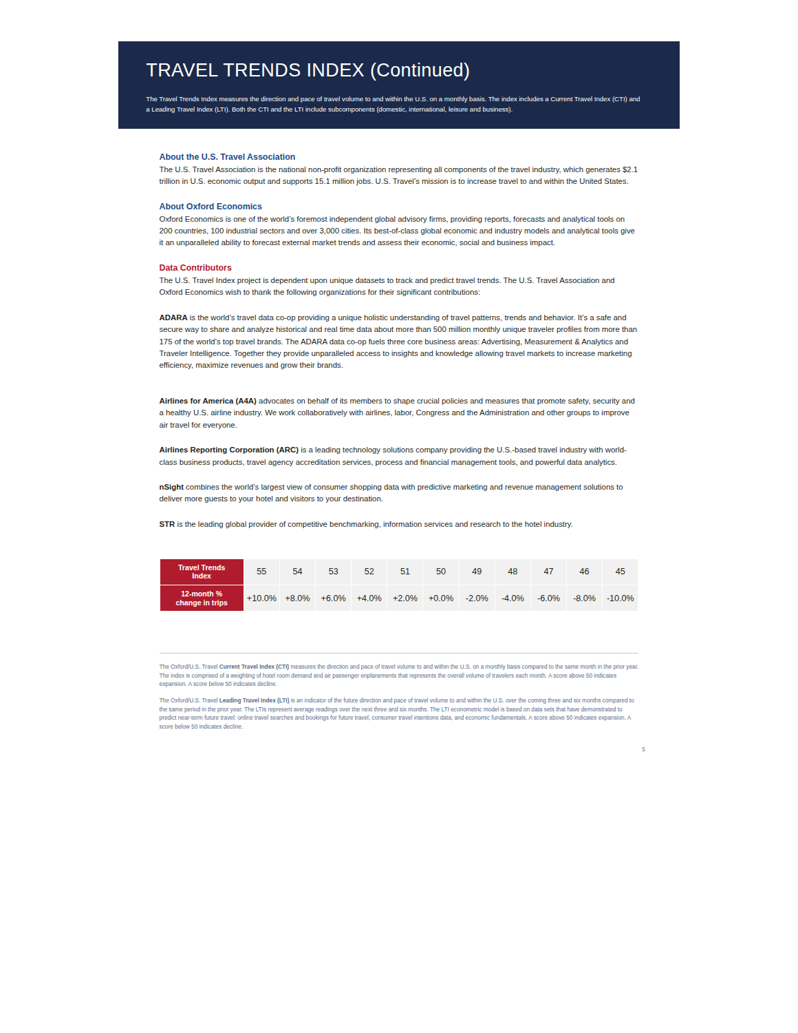TRAVEL TRENDS INDEX (Continued)
The Travel Trends Index measures the direction and pace of travel volume to and within the U.S. on a monthly basis. The index includes a Current Travel Index (CTI) and a Leading Travel Index (LTI). Both the CTI and the LTI include subcomponents (domestic, international, leisure and business).
About the U.S. Travel Association
The U.S. Travel Association is the national non-profit organization representing all components of the travel industry, which generates $2.1 trillion in U.S. economic output and supports 15.1 million jobs. U.S. Travel’s mission is to increase travel to and within the United States.
About Oxford Economics
Oxford Economics is one of the world’s foremost independent global advisory firms, providing reports, forecasts and analytical tools on 200 countries, 100 industrial sectors and over 3,000 cities. Its best-of-class global economic and industry models and analytical tools give it an unparalleled ability to forecast external market trends and assess their economic, social and business impact.
Data Contributors
The U.S. Travel Index project is dependent upon unique datasets to track and predict travel trends. The U.S. Travel Association and Oxford Economics wish to thank the following organizations for their significant contributions:
ADARA is the world’s travel data co-op providing a unique holistic understanding of travel patterns, trends and behavior. It’s a safe and secure way to share and analyze historical and real time data about more than 500 million monthly unique traveler profiles from more than 175 of the world’s top travel brands. The ADARA data co-op fuels three core business areas: Advertising, Measurement & Analytics and Traveler Intelligence. Together they provide unparalleled access to insights and knowledge allowing travel markets to increase marketing efficiency, maximize revenues and grow their brands.
Airlines for America (A4A) advocates on behalf of its members to shape crucial policies and measures that promote safety, security and a healthy U.S. airline industry. We work collaboratively with airlines, labor, Congress and the Administration and other groups to improve air travel for everyone.
Airlines Reporting Corporation (ARC) is a leading technology solutions company providing the U.S.-based travel industry with world-class business products, travel agency accreditation services, process and financial management tools, and powerful data analytics.
nSight combines the world’s largest view of consumer shopping data with predictive marketing and revenue management solutions to deliver more guests to your hotel and visitors to your destination.
STR is the leading global provider of competitive benchmarking, information services and research to the hotel industry.
| Travel Trends Index | 55 | 54 | 53 | 52 | 51 | 50 | 49 | 48 | 47 | 46 | 45 |
| 12-month % change in trips | +10.0% | +8.0% | +6.0% | +4.0% | +2.0% | +0.0% | -2.0% | -4.0% | -6.0% | -8.0% | -10.0% |
The Oxford/U.S. Travel Current Travel Index (CTI) measures the direction and pace of travel volume to and within the U.S. on a monthly basis compared to the same month in the prior year. The index is comprised of a weighting of hotel room demand and air passenger enplanements that represents the overall volume of travelers each month. A score above 50 indicates expansion. A score below 50 indicates decline.
The Oxford/U.S. Travel Leading Travel Index (LTI) is an indicator of the future direction and pace of travel volume to and within the U.S. over the coming three and six months compared to the same period in the prior year. The LTIs represent average readings over the next three and six months. The LTI econometric model is based on data sets that have demonstrated to predict near-term future travel: online travel searches and bookings for future travel, consumer travel intentions data, and economic fundamentals. A score above 50 indicates expansion. A score below 50 indicates decline.
5